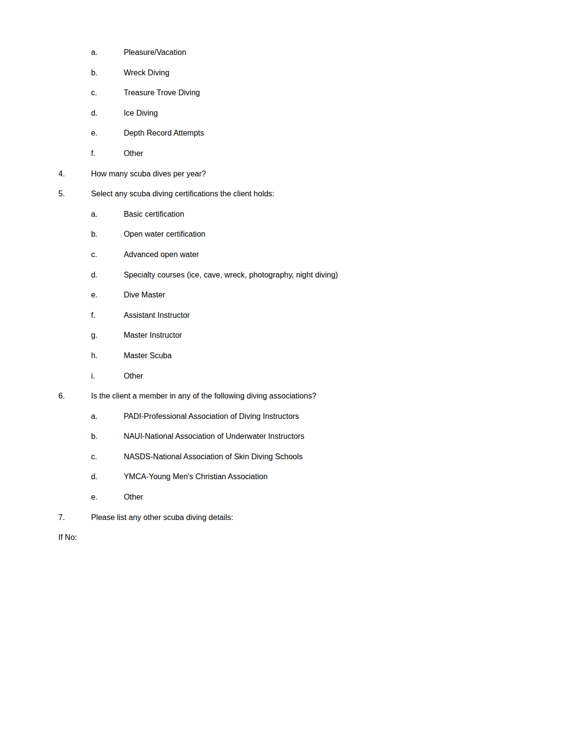a. Pleasure/Vacation
b. Wreck Diving
c. Treasure Trove Diving
d. Ice Diving
e. Depth Record Attempts
f. Other
4. How many scuba dives per year?
5. Select any scuba diving certifications the client holds:
a. Basic certification
b. Open water certification
c. Advanced open water
d. Specialty courses (ice, cave, wreck, photography, night diving)
e. Dive Master
f. Assistant Instructor
g. Master Instructor
h. Master Scuba
i. Other
6. Is the client a member in any of the following diving associations?
a. PADI-Professional Association of Diving Instructors
b. NAUI-National Association of Underwater Instructors
c. NASDS-National Association of Skin Diving Schools
d. YMCA-Young Men's Christian Association
e. Other
7. Please list any other scuba diving details:
If No: